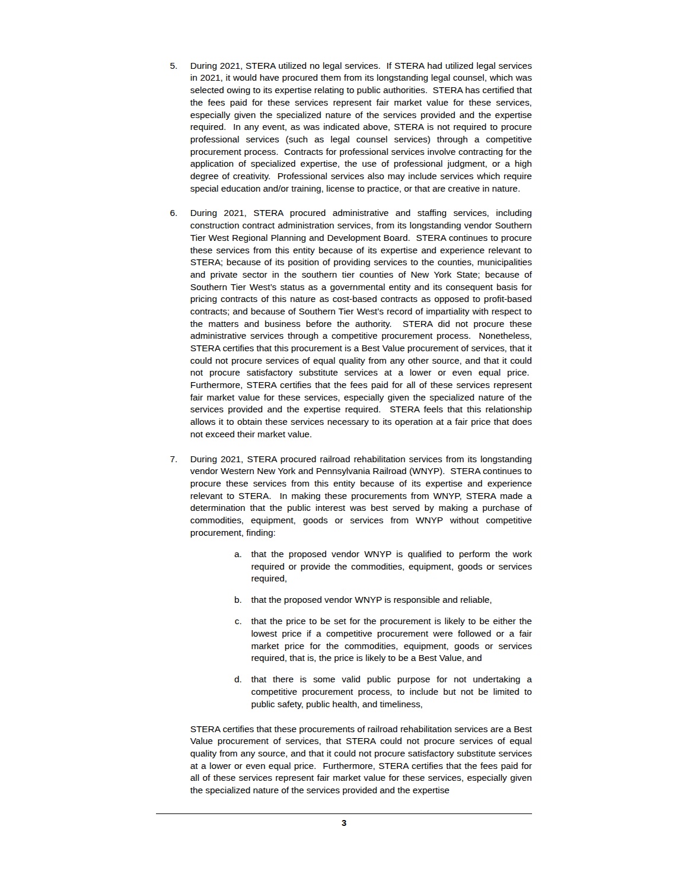During 2021, STERA utilized no legal services. If STERA had utilized legal services in 2021, it would have procured them from its longstanding legal counsel, which was selected owing to its expertise relating to public authorities. STERA has certified that the fees paid for these services represent fair market value for these services, especially given the specialized nature of the services provided and the expertise required. In any event, as was indicated above, STERA is not required to procure professional services (such as legal counsel services) through a competitive procurement process. Contracts for professional services involve contracting for the application of specialized expertise, the use of professional judgment, or a high degree of creativity. Professional services also may include services which require special education and/or training, license to practice, or that are creative in nature.
During 2021, STERA procured administrative and staffing services, including construction contract administration services, from its longstanding vendor Southern Tier West Regional Planning and Development Board. STERA continues to procure these services from this entity because of its expertise and experience relevant to STERA; because of its position of providing services to the counties, municipalities and private sector in the southern tier counties of New York State; because of Southern Tier West’s status as a governmental entity and its consequent basis for pricing contracts of this nature as cost-based contracts as opposed to profit-based contracts; and because of Southern Tier West’s record of impartiality with respect to the matters and business before the authority. STERA did not procure these administrative services through a competitive procurement process. Nonetheless, STERA certifies that this procurement is a Best Value procurement of services, that it could not procure services of equal quality from any other source, and that it could not procure satisfactory substitute services at a lower or even equal price. Furthermore, STERA certifies that the fees paid for all of these services represent fair market value for these services, especially given the specialized nature of the services provided and the expertise required. STERA feels that this relationship allows it to obtain these services necessary to its operation at a fair price that does not exceed their market value.
During 2021, STERA procured railroad rehabilitation services from its longstanding vendor Western New York and Pennsylvania Railroad (WNYP). STERA continues to procure these services from this entity because of its expertise and experience relevant to STERA. In making these procurements from WNYP, STERA made a determination that the public interest was best served by making a purchase of commodities, equipment, goods or services from WNYP without competitive procurement, finding:
that the proposed vendor WNYP is qualified to perform the work required or provide the commodities, equipment, goods or services required,
that the proposed vendor WNYP is responsible and reliable,
that the price to be set for the procurement is likely to be either the lowest price if a competitive procurement were followed or a fair market price for the commodities, equipment, goods or services required, that is, the price is likely to be a Best Value, and
that there is some valid public purpose for not undertaking a competitive procurement process, to include but not be limited to public safety, public health, and timeliness,
STERA certifies that these procurements of railroad rehabilitation services are a Best Value procurement of services, that STERA could not procure services of equal quality from any source, and that it could not procure satisfactory substitute services at a lower or even equal price. Furthermore, STERA certifies that the fees paid for all of these services represent fair market value for these services, especially given the specialized nature of the services provided and the expertise
3